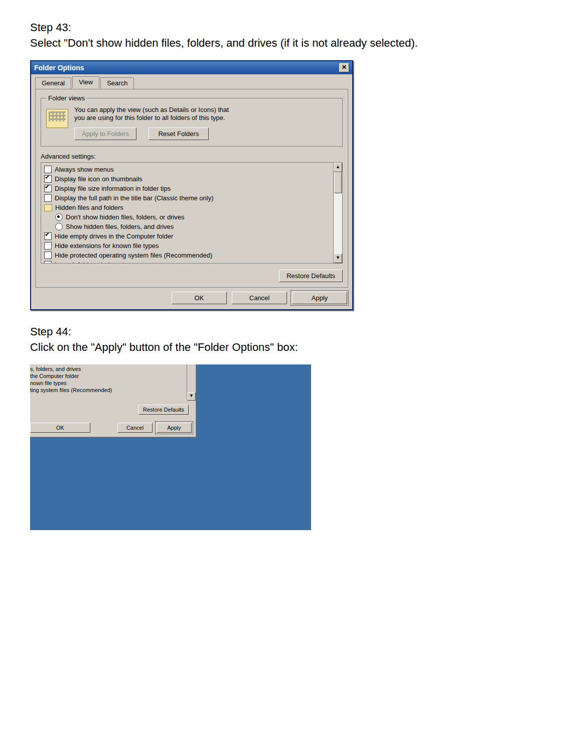Step 43:
Select "Don't show hidden files, folders, and drives (if it is not already selected).
Folder Options ✕
General
View
Search
Folder views
You can apply the view (such as Details or Icons) that
you are using for this folder to all folders of this type.
Apply to Folders Reset Folders
Advanced settings:
Always show menus
Display file icon on thumbnails
Display file size information in folder tips
Display the full path in the title bar (Classic theme only)
Hidden files and folders
Don't show hidden files, folders, or drives
Show hidden files, folders, and drives
Hide empty drives in the Computer folder
Hide extensions for known file types
Hide protected operating system files (Recommended)
Launch folder windows in a separate process
Restore previous folder windows at logon
▲
▼
Restore Defaults
OK Cancel Apply
Step 44:
Click on the "Apply" button of the "Folder Options" box:
s, folders, and drives
the Computer folder
nown file types
ting system files (Recommended)
▼
Restore Defaults
OK
Cancel Apply